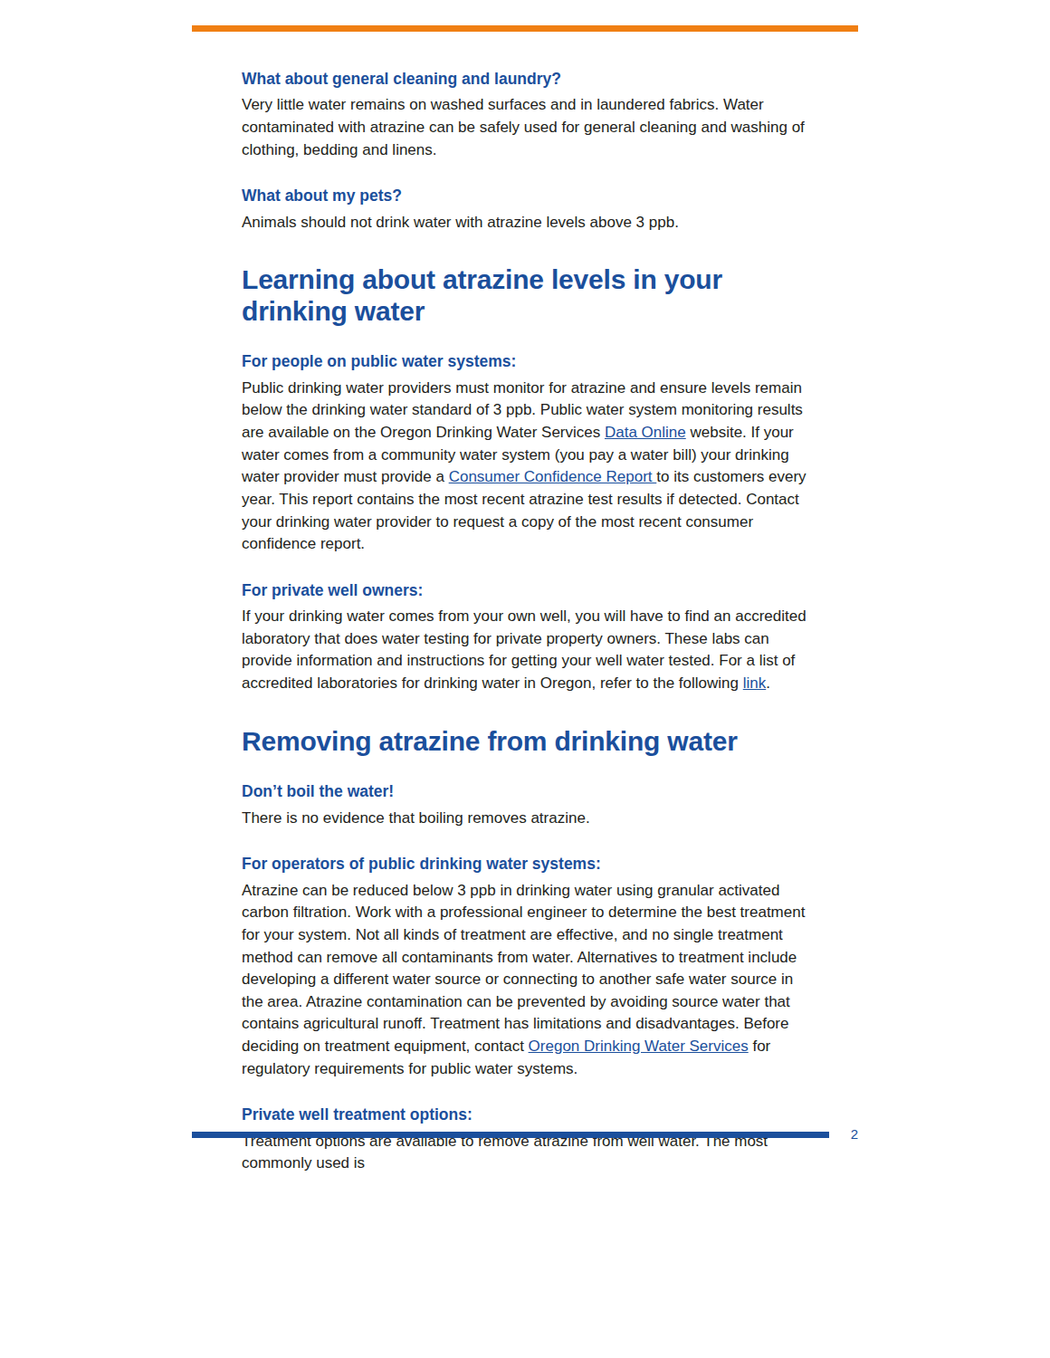What about general cleaning and laundry?
Very little water remains on washed surfaces and in laundered fabrics. Water contaminated with atrazine can be safely used for general cleaning and washing of clothing, bedding and linens.
What about my pets?
Animals should not drink water with atrazine levels above 3 ppb.
Learning about atrazine levels in your drinking water
For people on public water systems:
Public drinking water providers must monitor for atrazine and ensure levels remain below the drinking water standard of 3 ppb. Public water system monitoring results are available on the Oregon Drinking Water Services Data Online website. If your water comes from a community water system (you pay a water bill) your drinking water provider must provide a Consumer Confidence Report to its customers every year. This report contains the most recent atrazine test results if detected. Contact your drinking water provider to request a copy of the most recent consumer confidence report.
For private well owners:
If your drinking water comes from your own well, you will have to find an accredited laboratory that does water testing for private property owners. These labs can provide information and instructions for getting your well water tested. For a list of accredited laboratories for drinking water in Oregon, refer to the following link.
Removing atrazine from drinking water
Don’t boil the water!
There is no evidence that boiling removes atrazine.
For operators of public drinking water systems:
Atrazine can be reduced below 3 ppb in drinking water using granular activated carbon filtration. Work with a professional engineer to determine the best treatment for your system. Not all kinds of treatment are effective, and no single treatment method can remove all contaminants from water. Alternatives to treatment include developing a different water source or connecting to another safe water source in the area. Atrazine contamination can be prevented by avoiding source water that contains agricultural runoff. Treatment has limitations and disadvantages. Before deciding on treatment equipment, contact Oregon Drinking Water Services for regulatory requirements for public water systems.
Private well treatment options:
Treatment options are available to remove atrazine from well water. The most commonly used is
2